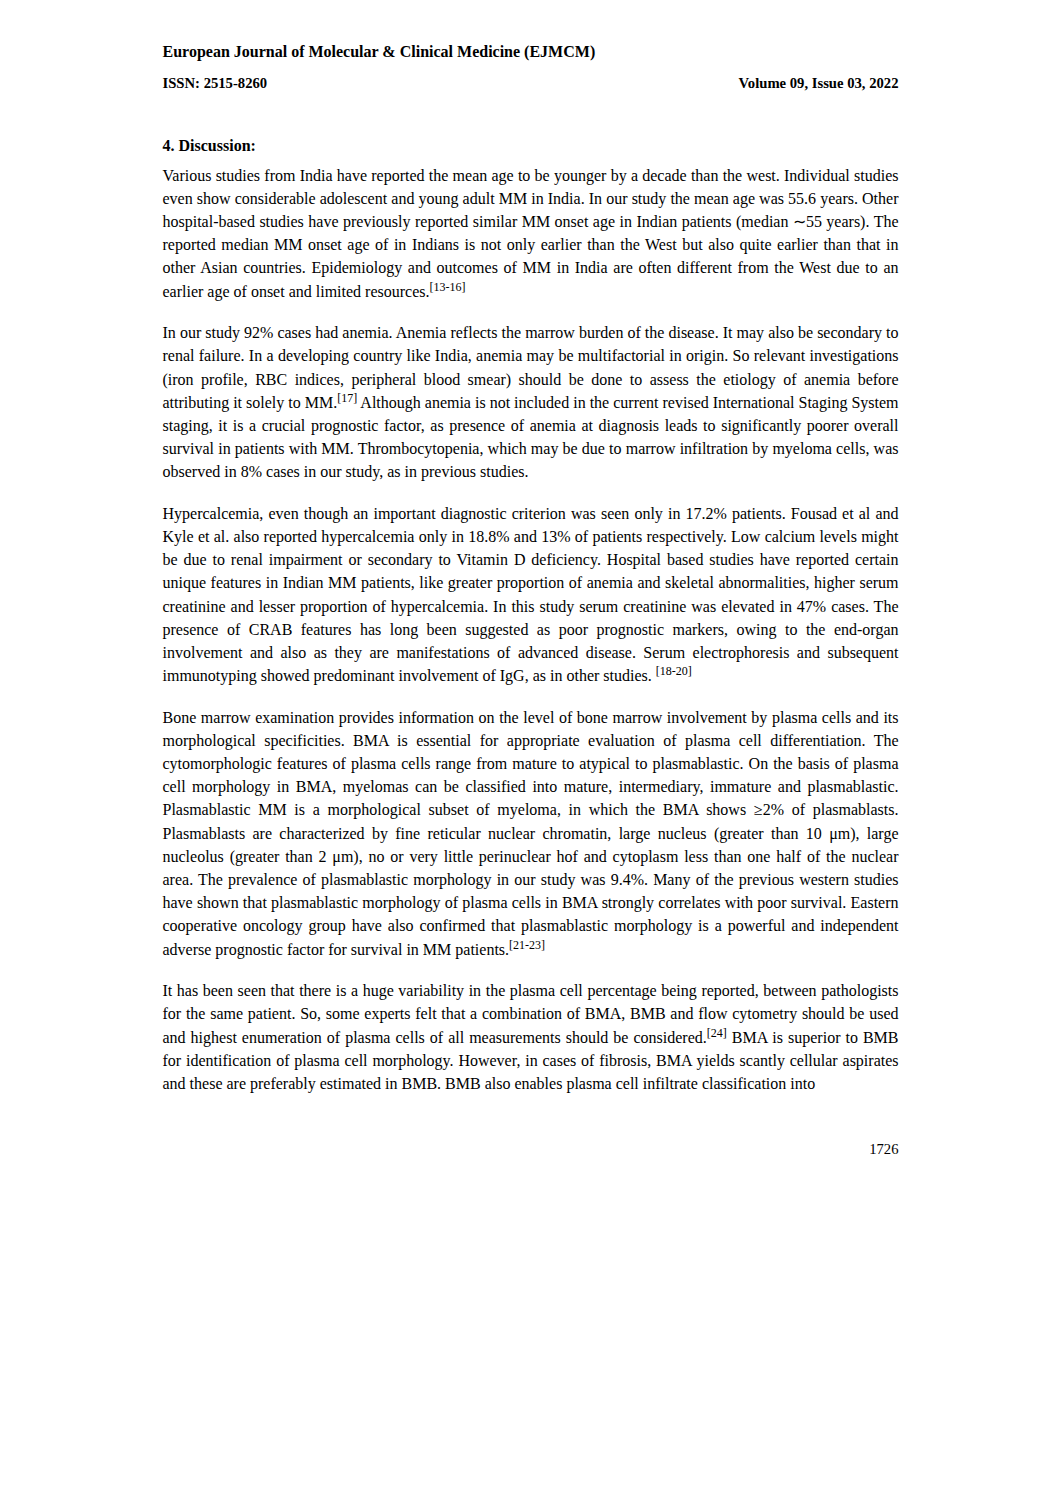European Journal of Molecular & Clinical Medicine (EJMCM)
ISSN: 2515-8260 Volume 09, Issue 03, 2022
4. Discussion:
Various studies from India have reported the mean age to be younger by a decade than the west. Individual studies even show considerable adolescent and young adult MM in India. In our study the mean age was 55.6 years. Other hospital-based studies have previously reported similar MM onset age in Indian patients (median ∼55 years). The reported median MM onset age of in Indians is not only earlier than the West but also quite earlier than that in other Asian countries. Epidemiology and outcomes of MM in India are often different from the West due to an earlier age of onset and limited resources.[13-16]
In our study 92% cases had anemia. Anemia reflects the marrow burden of the disease. It may also be secondary to renal failure. In a developing country like India, anemia may be multifactorial in origin. So relevant investigations (iron profile, RBC indices, peripheral blood smear) should be done to assess the etiology of anemia before attributing it solely to MM.[17] Although anemia is not included in the current revised International Staging System staging, it is a crucial prognostic factor, as presence of anemia at diagnosis leads to significantly poorer overall survival in patients with MM. Thrombocytopenia, which may be due to marrow infiltration by myeloma cells, was observed in 8% cases in our study, as in previous studies.
Hypercalcemia, even though an important diagnostic criterion was seen only in 17.2% patients. Fousad et al and Kyle et al. also reported hypercalcemia only in 18.8% and 13% of patients respectively. Low calcium levels might be due to renal impairment or secondary to Vitamin D deficiency. Hospital based studies have reported certain unique features in Indian MM patients, like greater proportion of anemia and skeletal abnormalities, higher serum creatinine and lesser proportion of hypercalcemia. In this study serum creatinine was elevated in 47% cases. The presence of CRAB features has long been suggested as poor prognostic markers, owing to the end-organ involvement and also as they are manifestations of advanced disease. Serum electrophoresis and subsequent immunotyping showed predominant involvement of IgG, as in other studies. [18-20]
Bone marrow examination provides information on the level of bone marrow involvement by plasma cells and its morphological specificities. BMA is essential for appropriate evaluation of plasma cell differentiation. The cytomorphologic features of plasma cells range from mature to atypical to plasmablastic. On the basis of plasma cell morphology in BMA, myelomas can be classified into mature, intermediary, immature and plasmablastic. Plasmablastic MM is a morphological subset of myeloma, in which the BMA shows ≥2% of plasmablasts. Plasmablasts are characterized by fine reticular nuclear chromatin, large nucleus (greater than 10 μm), large nucleolus (greater than 2 μm), no or very little perinuclear hof and cytoplasm less than one half of the nuclear area. The prevalence of plasmablastic morphology in our study was 9.4%. Many of the previous western studies have shown that plasmablastic morphology of plasma cells in BMA strongly correlates with poor survival. Eastern cooperative oncology group have also confirmed that plasmablastic morphology is a powerful and independent adverse prognostic factor for survival in MM patients.[21-23]
It has been seen that there is a huge variability in the plasma cell percentage being reported, between pathologists for the same patient. So, some experts felt that a combination of BMA, BMB and flow cytometry should be used and highest enumeration of plasma cells of all measurements should be considered.[24] BMA is superior to BMB for identification of plasma cell morphology. However, in cases of fibrosis, BMA yields scantly cellular aspirates and these are preferably estimated in BMB. BMB also enables plasma cell infiltrate classification into
1726